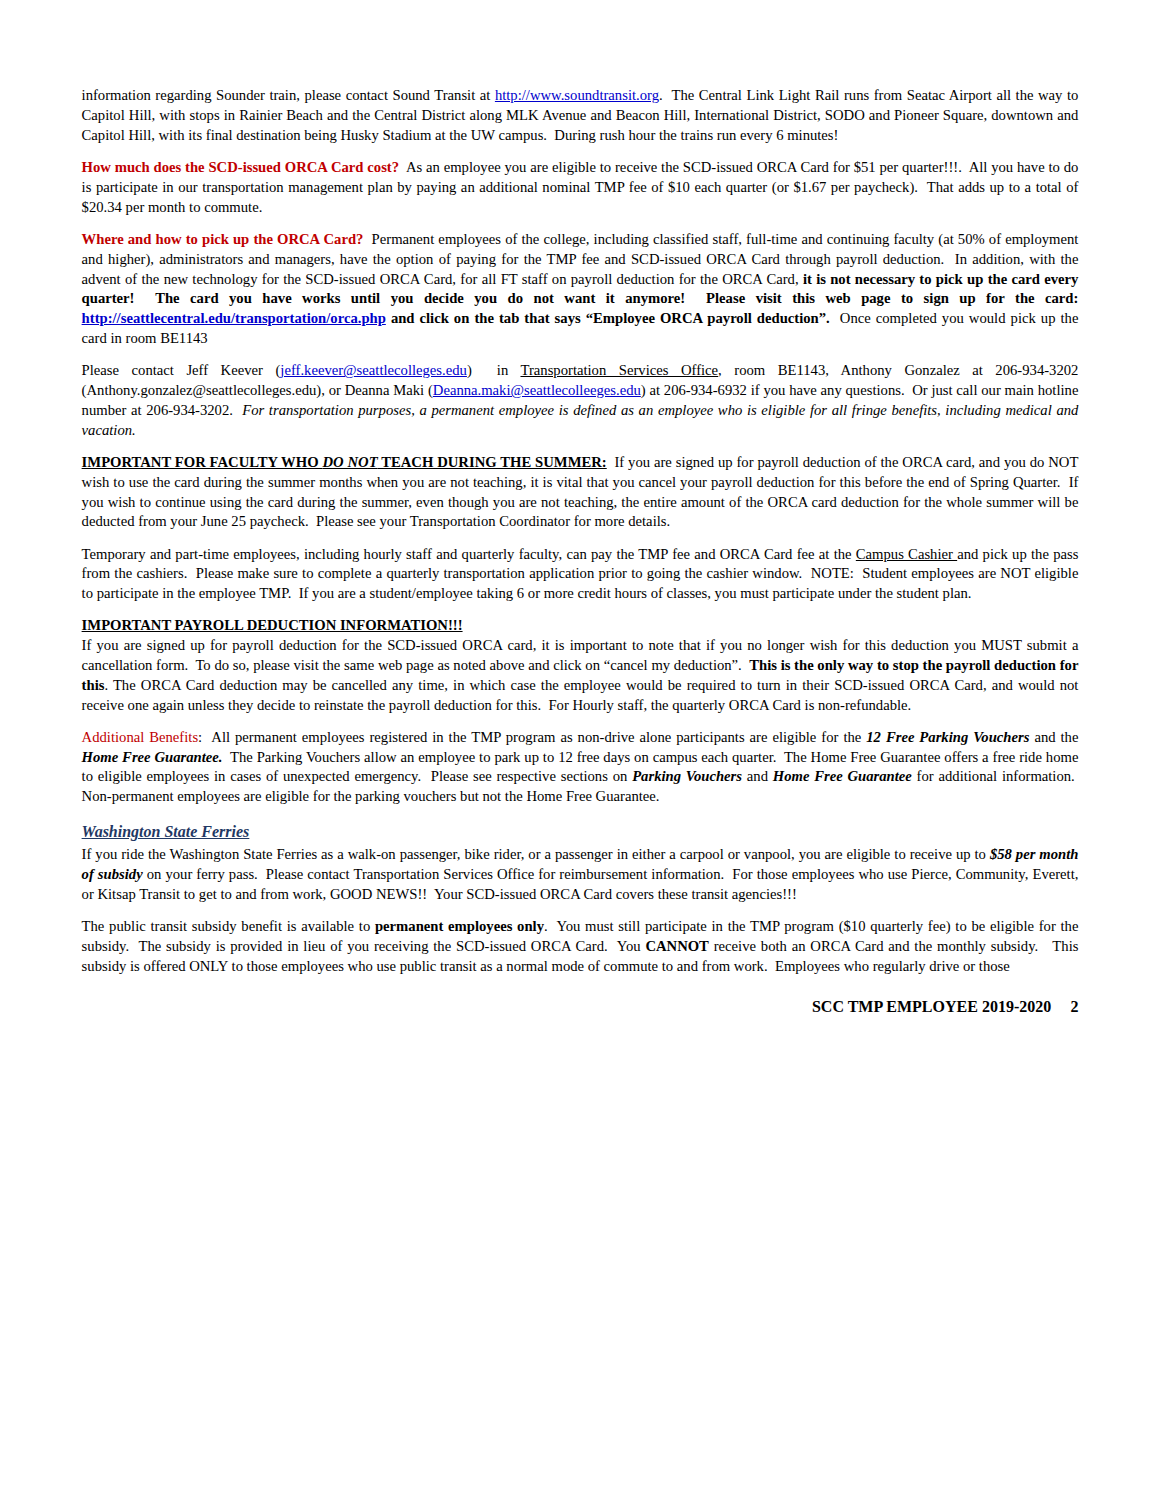information regarding Sounder train, please contact Sound Transit at http://www.soundtransit.org. The Central Link Light Rail runs from Seatac Airport all the way to Capitol Hill, with stops in Rainier Beach and the Central District along MLK Avenue and Beacon Hill, International District, SODO and Pioneer Square, downtown and Capitol Hill, with its final destination being Husky Stadium at the UW campus. During rush hour the trains run every 6 minutes!
How much does the SCD-issued ORCA Card cost? As an employee you are eligible to receive the SCD-issued ORCA Card for $51 per quarter!!!. All you have to do is participate in our transportation management plan by paying an additional nominal TMP fee of $10 each quarter (or $1.67 per paycheck). That adds up to a total of $20.34 per month to commute.
Where and how to pick up the ORCA Card? Permanent employees of the college, including classified staff, full-time and continuing faculty (at 50% of employment and higher), administrators and managers, have the option of paying for the TMP fee and SCD-issued ORCA Card through payroll deduction. In addition, with the advent of the new technology for the SCD-issued ORCA Card, for all FT staff on payroll deduction for the ORCA Card, it is not necessary to pick up the card every quarter! The card you have works until you decide you do not want it anymore! Please visit this web page to sign up for the card: http://seattlecentral.edu/transportation/orca.php and click on the tab that says “Employee ORCA payroll deduction”. Once completed you would pick up the card in room BE1143
Please contact Jeff Keever (jeff.keever@seattlecolleges.edu) in Transportation Services Office, room BE1143, Anthony Gonzalez at 206-934-3202 (Anthony.gonzalez@seattlecolleges.edu), or Deanna Maki (Deanna.maki@seattlecolleeges.edu) at 206-934-6932 if you have any questions. Or just call our main hotline number at 206-934-3202. For transportation purposes, a permanent employee is defined as an employee who is eligible for all fringe benefits, including medical and vacation.
IMPORTANT FOR FACULTY WHO DO NOT TEACH DURING THE SUMMER: If you are signed up for payroll deduction of the ORCA card, and you do NOT wish to use the card during the summer months when you are not teaching, it is vital that you cancel your payroll deduction for this before the end of Spring Quarter. If you wish to continue using the card during the summer, even though you are not teaching, the entire amount of the ORCA card deduction for the whole summer will be deducted from your June 25 paycheck. Please see your Transportation Coordinator for more details.
Temporary and part-time employees, including hourly staff and quarterly faculty, can pay the TMP fee and ORCA Card fee at the Campus Cashier and pick up the pass from the cashiers. Please make sure to complete a quarterly transportation application prior to going the cashier window. NOTE: Student employees are NOT eligible to participate in the employee TMP. If you are a student/employee taking 6 or more credit hours of classes, you must participate under the student plan.
IMPORTANT PAYROLL DEDUCTION INFORMATION!!!
If you are signed up for payroll deduction for the SCD-issued ORCA card, it is important to note that if you no longer wish for this deduction you MUST submit a cancellation form. To do so, please visit the same web page as noted above and click on “cancel my deduction”. This is the only way to stop the payroll deduction for this. The ORCA Card deduction may be cancelled any time, in which case the employee would be required to turn in their SCD-issued ORCA Card, and would not receive one again unless they decide to reinstate the payroll deduction for this. For Hourly staff, the quarterly ORCA Card is non-refundable.
Additional Benefits: All permanent employees registered in the TMP program as non-drive alone participants are eligible for the 12 Free Parking Vouchers and the Home Free Guarantee. The Parking Vouchers allow an employee to park up to 12 free days on campus each quarter. The Home Free Guarantee offers a free ride home to eligible employees in cases of unexpected emergency. Please see respective sections on Parking Vouchers and Home Free Guarantee for additional information. Non-permanent employees are eligible for the parking vouchers but not the Home Free Guarantee.
Washington State Ferries
If you ride the Washington State Ferries as a walk-on passenger, bike rider, or a passenger in either a carpool or vanpool, you are eligible to receive up to $58 per month of subsidy on your ferry pass. Please contact Transportation Services Office for reimbursement information. For those employees who use Pierce, Community, Everett, or Kitsap Transit to get to and from work, GOOD NEWS!! Your SCD-issued ORCA Card covers these transit agencies!!!
The public transit subsidy benefit is available to permanent employees only. You must still participate in the TMP program ($10 quarterly fee) to be eligible for the subsidy. The subsidy is provided in lieu of you receiving the SCD-issued ORCA Card. You CANNOT receive both an ORCA Card and the monthly subsidy. This subsidy is offered ONLY to those employees who use public transit as a normal mode of commute to and from work. Employees who regularly drive or those
SCC TMP EMPLOYEE 2019-20202